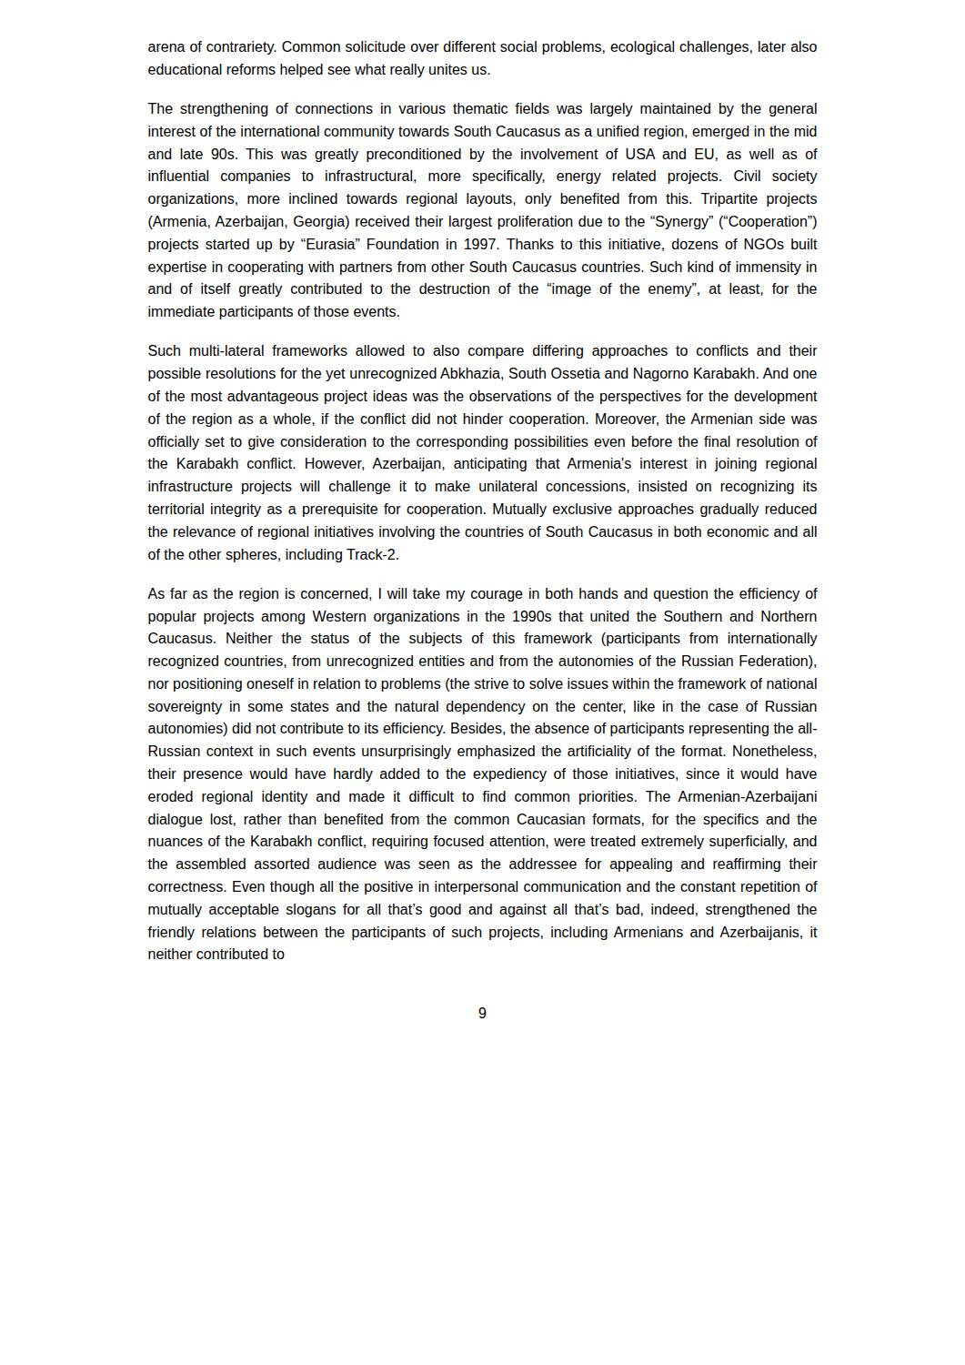arena of contrariety. Common solicitude over different social problems, ecological challenges, later also educational reforms helped see what really unites us.
The strengthening of connections in various thematic fields was largely maintained by the general interest of the international community towards South Caucasus as a unified region, emerged in the mid and late 90s. This was greatly preconditioned by the involvement of USA and EU, as well as of influential companies to infrastructural, more specifically, energy related projects. Civil society organizations, more inclined towards regional layouts, only benefited from this. Tripartite projects (Armenia, Azerbaijan, Georgia) received their largest proliferation due to the “Synergy” (“Cooperation”) projects started up by “Eurasia” Foundation in 1997. Thanks to this initiative, dozens of NGOs built expertise in cooperating with partners from other South Caucasus countries. Such kind of immensity in and of itself greatly contributed to the destruction of the “image of the enemy”, at least, for the immediate participants of those events.
Such multi-lateral frameworks allowed to also compare differing approaches to conflicts and their possible resolutions for the yet unrecognized Abkhazia, South Ossetia and Nagorno Karabakh. And one of the most advantageous project ideas was the observations of the perspectives for the development of the region as a whole, if the conflict did not hinder cooperation. Moreover, the Armenian side was officially set to give consideration to the corresponding possibilities even before the final resolution of the Karabakh conflict. However, Azerbaijan, anticipating that Armenia's interest in joining regional infrastructure projects will challenge it to make unilateral concessions, insisted on recognizing its territorial integrity as a prerequisite for cooperation. Mutually exclusive approaches gradually reduced the relevance of regional initiatives involving the countries of South Caucasus in both economic and all of the other spheres, including Track-2.
As far as the region is concerned, I will take my courage in both hands and question the efficiency of popular projects among Western organizations in the 1990s that united the Southern and Northern Caucasus. Neither the status of the subjects of this framework (participants from internationally recognized countries, from unrecognized entities and from the autonomies of the Russian Federation), nor positioning oneself in relation to problems (the strive to solve issues within the framework of national sovereignty in some states and the natural dependency on the center, like in the case of Russian autonomies) did not contribute to its efficiency. Besides, the absence of participants representing the all-Russian context in such events unsurprisingly emphasized the artificiality of the format. Nonetheless, their presence would have hardly added to the expediency of those initiatives, since it would have eroded regional identity and made it difficult to find common priorities. The Armenian-Azerbaijani dialogue lost, rather than benefited from the common Caucasian formats, for the specifics and the nuances of the Karabakh conflict, requiring focused attention, were treated extremely superficially, and the assembled assorted audience was seen as the addressee for appealing and reaffirming their correctness. Even though all the positive in interpersonal communication and the constant repetition of mutually acceptable slogans for all that’s good and against all that’s bad, indeed, strengthened the friendly relations between the participants of such projects, including Armenians and Azerbaijanis, it neither contributed to
9